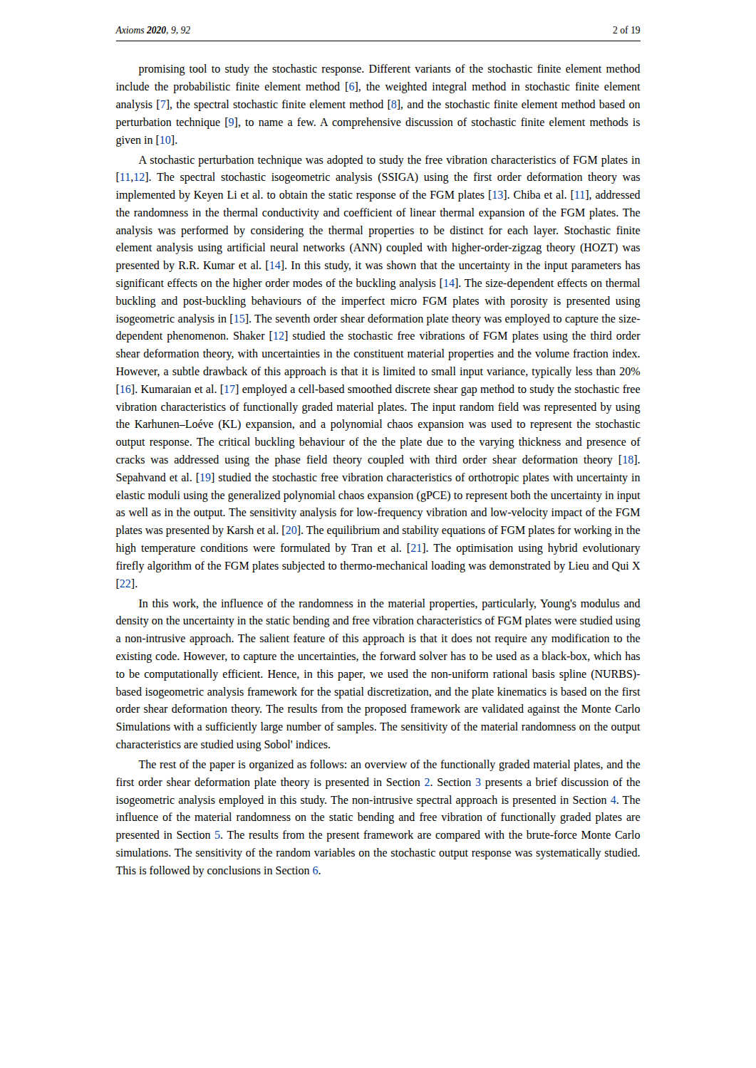Axioms 2020, 9, 92 2 of 19
promising tool to study the stochastic response. Different variants of the stochastic finite element method include the probabilistic finite element method [6], the weighted integral method in stochastic finite element analysis [7], the spectral stochastic finite element method [8], and the stochastic finite element method based on perturbation technique [9], to name a few. A comprehensive discussion of stochastic finite element methods is given in [10].
A stochastic perturbation technique was adopted to study the free vibration characteristics of FGM plates in [11,12]. The spectral stochastic isogeometric analysis (SSIGA) using the first order deformation theory was implemented by Keyen Li et al. to obtain the static response of the FGM plates [13]. Chiba et al. [11], addressed the randomness in the thermal conductivity and coefficient of linear thermal expansion of the FGM plates. The analysis was performed by considering the thermal properties to be distinct for each layer. Stochastic finite element analysis using artificial neural networks (ANN) coupled with higher-order-zigzag theory (HOZT) was presented by R.R. Kumar et al. [14]. In this study, it was shown that the uncertainty in the input parameters has significant effects on the higher order modes of the buckling analysis [14]. The size-dependent effects on thermal buckling and post-buckling behaviours of the imperfect micro FGM plates with porosity is presented using isogeometric analysis in [15]. The seventh order shear deformation plate theory was employed to capture the size-dependent phenomenon. Shaker [12] studied the stochastic free vibrations of FGM plates using the third order shear deformation theory, with uncertainties in the constituent material properties and the volume fraction index. However, a subtle drawback of this approach is that it is limited to small input variance, typically less than 20% [16]. Kumaraian et al. [17] employed a cell-based smoothed discrete shear gap method to study the stochastic free vibration characteristics of functionally graded material plates. The input random field was represented by using the Karhunen–Loéve (KL) expansion, and a polynomial chaos expansion was used to represent the stochastic output response. The critical buckling behaviour of the the plate due to the varying thickness and presence of cracks was addressed using the phase field theory coupled with third order shear deformation theory [18]. Sepahvand et al. [19] studied the stochastic free vibration characteristics of orthotropic plates with uncertainty in elastic moduli using the generalized polynomial chaos expansion (gPCE) to represent both the uncertainty in input as well as in the output. The sensitivity analysis for low-frequency vibration and low-velocity impact of the FGM plates was presented by Karsh et al. [20]. The equilibrium and stability equations of FGM plates for working in the high temperature conditions were formulated by Tran et al. [21]. The optimisation using hybrid evolutionary firefly algorithm of the FGM plates subjected to thermo-mechanical loading was demonstrated by Lieu and Qui X [22].
In this work, the influence of the randomness in the material properties, particularly, Young's modulus and density on the uncertainty in the static bending and free vibration characteristics of FGM plates were studied using a non-intrusive approach. The salient feature of this approach is that it does not require any modification to the existing code. However, to capture the uncertainties, the forward solver has to be used as a black-box, which has to be computationally efficient. Hence, in this paper, we used the non-uniform rational basis spline (NURBS)-based isogeometric analysis framework for the spatial discretization, and the plate kinematics is based on the first order shear deformation theory. The results from the proposed framework are validated against the Monte Carlo Simulations with a sufficiently large number of samples. The sensitivity of the material randomness on the output characteristics are studied using Sobol' indices.
The rest of the paper is organized as follows: an overview of the functionally graded material plates, and the first order shear deformation plate theory is presented in Section 2. Section 3 presents a brief discussion of the isogeometric analysis employed in this study. The non-intrusive spectral approach is presented in Section 4. The influence of the material randomness on the static bending and free vibration of functionally graded plates are presented in Section 5. The results from the present framework are compared with the brute-force Monte Carlo simulations. The sensitivity of the random variables on the stochastic output response was systematically studied. This is followed by conclusions in Section 6.